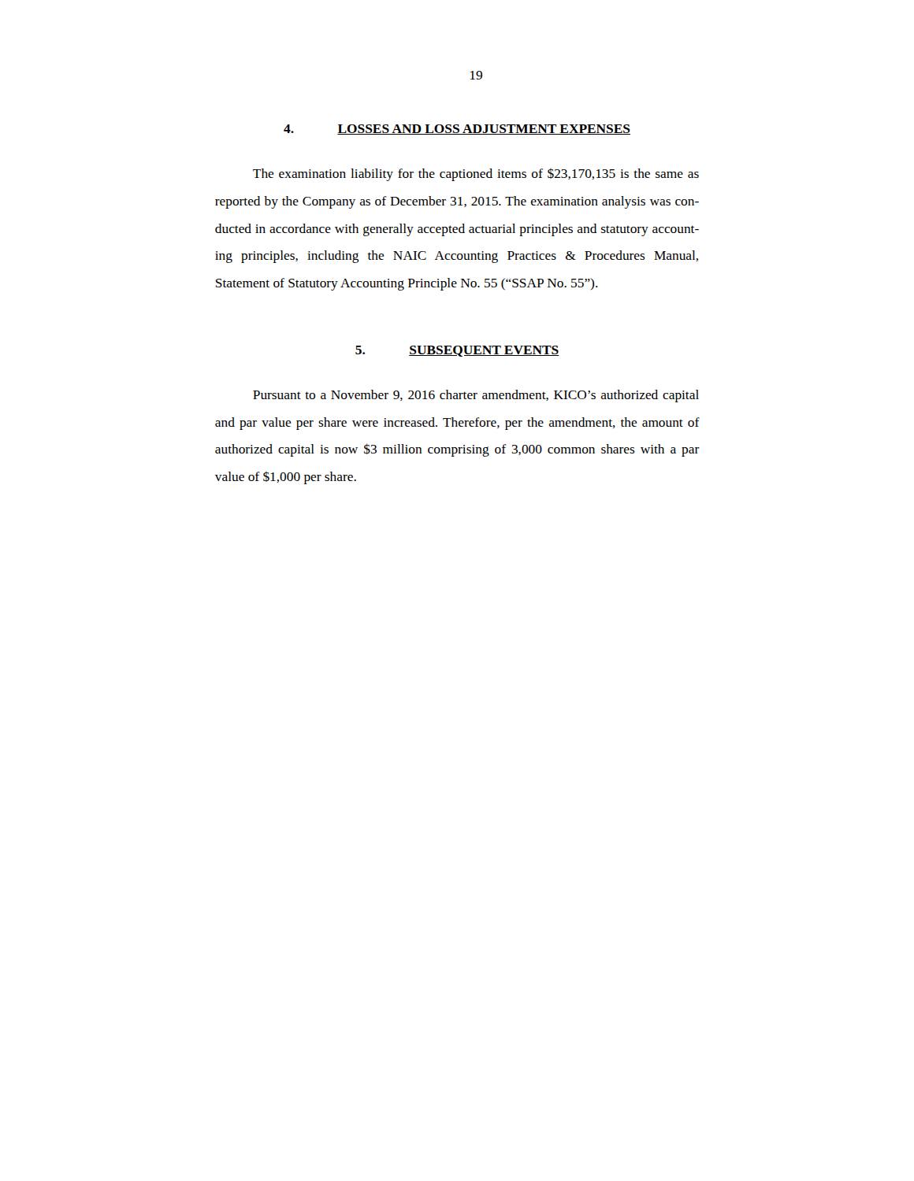19
4. Losses and Loss Adjustment Expenses
The examination liability for the captioned items of $23,170,135 is the same as reported by the Company as of December 31, 2015. The examination analysis was conducted in accordance with generally accepted actuarial principles and statutory accounting principles, including the NAIC Accounting Practices & Procedures Manual, Statement of Statutory Accounting Principle No. 55 (“SSAP No. 55”).
5. Subsequent Events
Pursuant to a November 9, 2016 charter amendment, KICO’s authorized capital and par value per share were increased. Therefore, per the amendment, the amount of authorized capital is now $3 million comprising of 3,000 common shares with a par value of $1,000 per share.